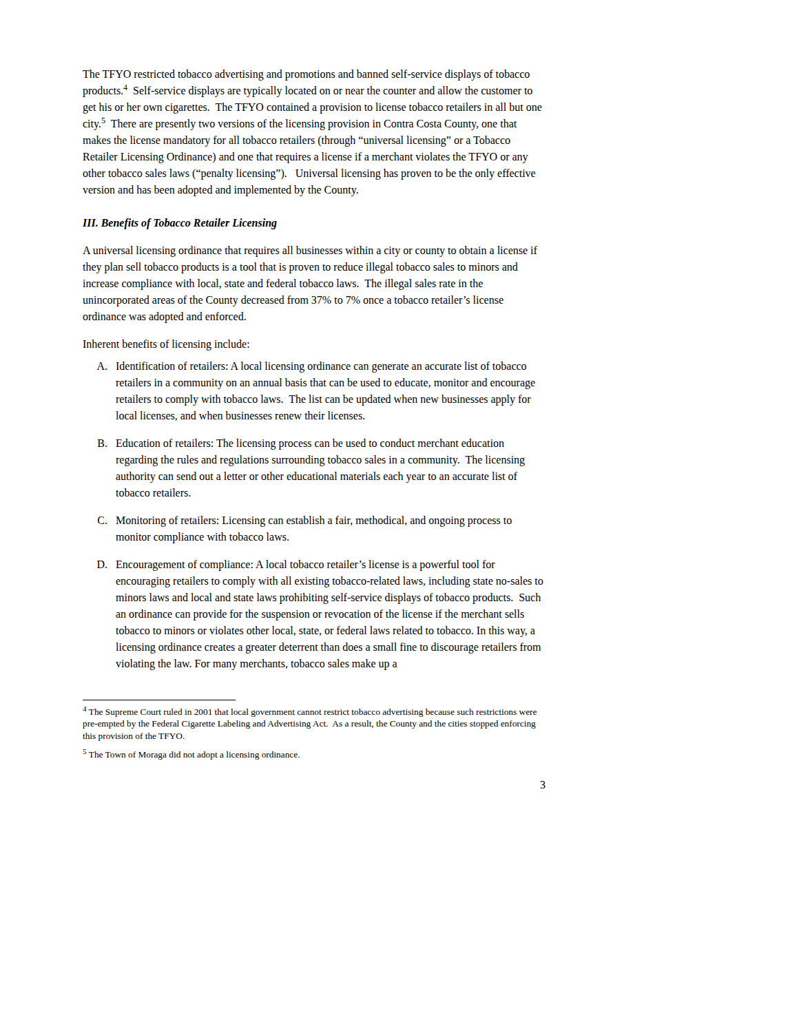The TFYO restricted tobacco advertising and promotions and banned self-service displays of tobacco products.4 Self-service displays are typically located on or near the counter and allow the customer to get his or her own cigarettes. The TFYO contained a provision to license tobacco retailers in all but one city.5 There are presently two versions of the licensing provision in Contra Costa County, one that makes the license mandatory for all tobacco retailers (through “universal licensing” or a Tobacco Retailer Licensing Ordinance) and one that requires a license if a merchant violates the TFYO or any other tobacco sales laws (“penalty licensing”). Universal licensing has proven to be the only effective version and has been adopted and implemented by the County.
III. Benefits of Tobacco Retailer Licensing
A universal licensing ordinance that requires all businesses within a city or county to obtain a license if they plan sell tobacco products is a tool that is proven to reduce illegal tobacco sales to minors and increase compliance with local, state and federal tobacco laws. The illegal sales rate in the unincorporated areas of the County decreased from 37% to 7% once a tobacco retailer’s license ordinance was adopted and enforced.
Inherent benefits of licensing include:
Identification of retailers: A local licensing ordinance can generate an accurate list of tobacco retailers in a community on an annual basis that can be used to educate, monitor and encourage retailers to comply with tobacco laws. The list can be updated when new businesses apply for local licenses, and when businesses renew their licenses.
Education of retailers: The licensing process can be used to conduct merchant education regarding the rules and regulations surrounding tobacco sales in a community. The licensing authority can send out a letter or other educational materials each year to an accurate list of tobacco retailers.
Monitoring of retailers: Licensing can establish a fair, methodical, and ongoing process to monitor compliance with tobacco laws.
Encouragement of compliance: A local tobacco retailer’s license is a powerful tool for encouraging retailers to comply with all existing tobacco-related laws, including state no-sales to minors laws and local and state laws prohibiting self-service displays of tobacco products. Such an ordinance can provide for the suspension or revocation of the license if the merchant sells tobacco to minors or violates other local, state, or federal laws related to tobacco. In this way, a licensing ordinance creates a greater deterrent than does a small fine to discourage retailers from violating the law. For many merchants, tobacco sales make up a
4 The Supreme Court ruled in 2001 that local government cannot restrict tobacco advertising because such restrictions were pre-empted by the Federal Cigarette Labeling and Advertising Act. As a result, the County and the cities stopped enforcing this provision of the TFYO.
5 The Town of Moraga did not adopt a licensing ordinance.
3